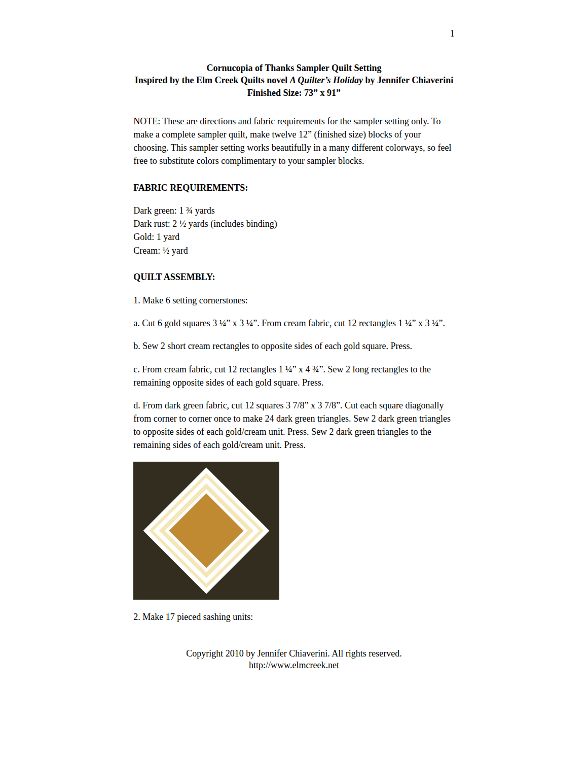1
Cornucopia of Thanks Sampler Quilt Setting
Inspired by the Elm Creek Quilts novel A Quilter’s Holiday by Jennifer Chiaverini
Finished Size: 73” x 91”
NOTE: These are directions and fabric requirements for the sampler setting only. To make a complete sampler quilt, make twelve 12” (finished size) blocks of your choosing. This sampler setting works beautifully in a many different colorways, so feel free to substitute colors complimentary to your sampler blocks.
FABRIC REQUIREMENTS:
Dark green: 1 ¾ yards
Dark rust: 2 ½ yards (includes binding)
Gold: 1 yard
Cream: ½ yard
QUILT ASSEMBLY:
1. Make 6 setting cornerstones:
a. Cut 6 gold squares 3 ¼” x 3 ¼”. From cream fabric, cut 12 rectangles 1 ¼” x 3 ¼”.
b. Sew 2 short cream rectangles to opposite sides of each gold square. Press.
c. From cream fabric, cut 12 rectangles 1 ¼” x 4 ¾”. Sew 2 long rectangles to the remaining opposite sides of each gold square. Press.
d. From dark green fabric, cut 12 squares 3 7/8” x 3 7/8”. Cut each square diagonally from corner to corner once to make 24 dark green triangles. Sew 2 dark green triangles to opposite sides of each gold/cream unit. Press. Sew 2 dark green triangles to the remaining sides of each gold/cream unit. Press.
2. Make 17 pieced sashing units:
Copyright 2010 by Jennifer Chiaverini. All rights reserved.
http://www.elmcreek.net